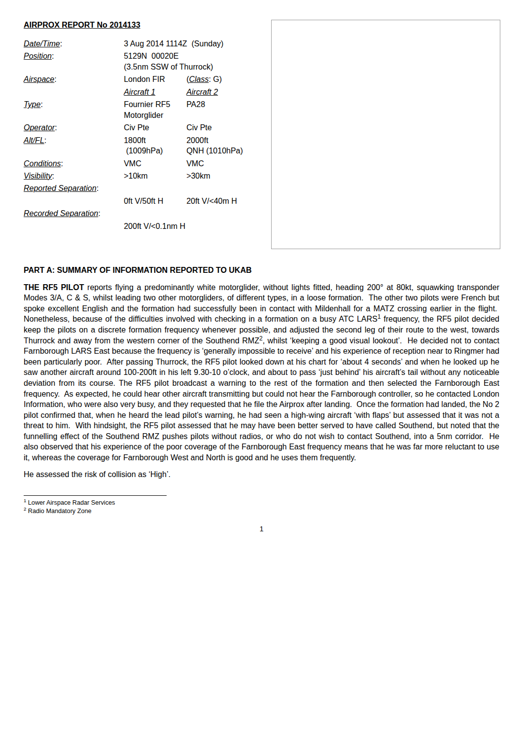AIRPROX REPORT No 2014133
| Date/Time : | 3 Aug 2014 1114Z (Sunday) |
| Position : | 5129N 00020E (3.5nm SSW of Thurrock) |
| Airspace : | London FIR | ( Class : G) |
| | Aircraft 1 | Aircraft 2 |
| Type : | Fournier RF5 Motorglider | PA28 |
| Operator : | Civ Pte | Civ Pte |
| Alt/FL : | 1800ft (1009hPa) | 2000ft QNH (1010hPa) |
| Conditions : | VMC | VMC |
| Visibility : | >10km | >30km |
| Reported Separation : | | |
| | 0ft V/50ft H | 20ft V/<40m H |
| Recorded Separation : | | |
| | 200ft V/<0.1nm H |
PART A: SUMMARY OF INFORMATION REPORTED TO UKAB
THE RF5 PILOT reports flying a predominantly white motorglider, without lights fitted, heading 200° at 80kt, squawking transponder Modes 3/A, C & S, whilst leading two other motorgliders, of different types, in a loose formation. The other two pilots were French but spoke excellent English and the formation had successfully been in contact with Mildenhall for a MATZ crossing earlier in the flight. Nonetheless, because of the difficulties involved with checking in a formation on a busy ATC LARS1 frequency, the RF5 pilot decided keep the pilots on a discrete formation frequency whenever possible, and adjusted the second leg of their route to the west, towards Thurrock and away from the western corner of the Southend RMZ2, whilst ‘keeping a good visual lookout’. He decided not to contact Farnborough LARS East because the frequency is ‘generally impossible to receive’ and his experience of reception near to Ringmer had been particularly poor. After passing Thurrock, the RF5 pilot looked down at his chart for ‘about 4 seconds’ and when he looked up he saw another aircraft around 100-200ft in his left 9.30-10 o’clock, and about to pass ‘just behind’ his aircraft’s tail without any noticeable deviation from its course. The RF5 pilot broadcast a warning to the rest of the formation and then selected the Farnborough East frequency. As expected, he could hear other aircraft transmitting but could not hear the Farnborough controller, so he contacted London Information, who were also very busy, and they requested that he file the Airprox after landing. Once the formation had landed, the No 2 pilot confirmed that, when he heard the lead pilot’s warning, he had seen a high-wing aircraft ‘with flaps’ but assessed that it was not a threat to him. With hindsight, the RF5 pilot assessed that he may have been better served to have called Southend, but noted that the funnelling effect of the Southend RMZ pushes pilots without radios, or who do not wish to contact Southend, into a 5nm corridor. He also observed that his experience of the poor coverage of the Farnborough East frequency means that he was far more reluctant to use it, whereas the coverage for Farnborough West and North is good and he uses them frequently.
He assessed the risk of collision as ‘High’.
1 Lower Airspace Radar Services
2 Radio Mandatory Zone
1